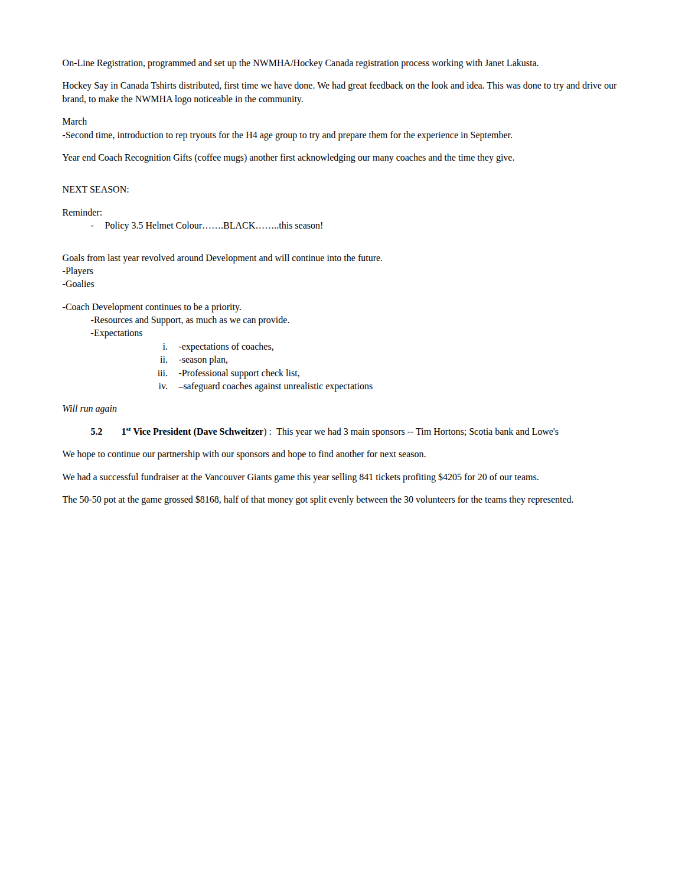On-Line Registration, programmed and set up the NWMHA/Hockey Canada registration process working with Janet Lakusta.
Hockey Say in Canada Tshirts distributed, first time we have done. We had great feedback on the look and idea. This was done to try and drive our brand, to make the NWMHA logo noticeable in the community.
March
-Second time, introduction to rep tryouts for the H4 age group to try and prepare them for the experience in September.
Year end Coach Recognition Gifts (coffee mugs) another first acknowledging our many coaches and the time they give.
NEXT SEASON:
Reminder:
Policy 3.5 Helmet Colour…….BLACK……..this season!
Goals from last year revolved around Development and will continue into the future.
-Players
-Goalies
-Coach Development continues to be a priority.
-Resources and Support, as much as we can provide.
-Expectations
-expectations of coaches,
-season plan,
-Professional support check list,
–safeguard coaches against unrealistic expectations
Will run again
5.2 1st Vice President (Dave Schweitzer) : This year we had 3 main sponsors -- Tim Hortons; Scotia bank and Lowe's
We hope to continue our partnership with our sponsors and hope to find another for next season.
We had a successful fundraiser at the Vancouver Giants game this year selling 841 tickets profiting $4205 for 20 of our teams.
The 50-50 pot at the game grossed $8168, half of that money got split evenly between the 30 volunteers for the teams they represented.